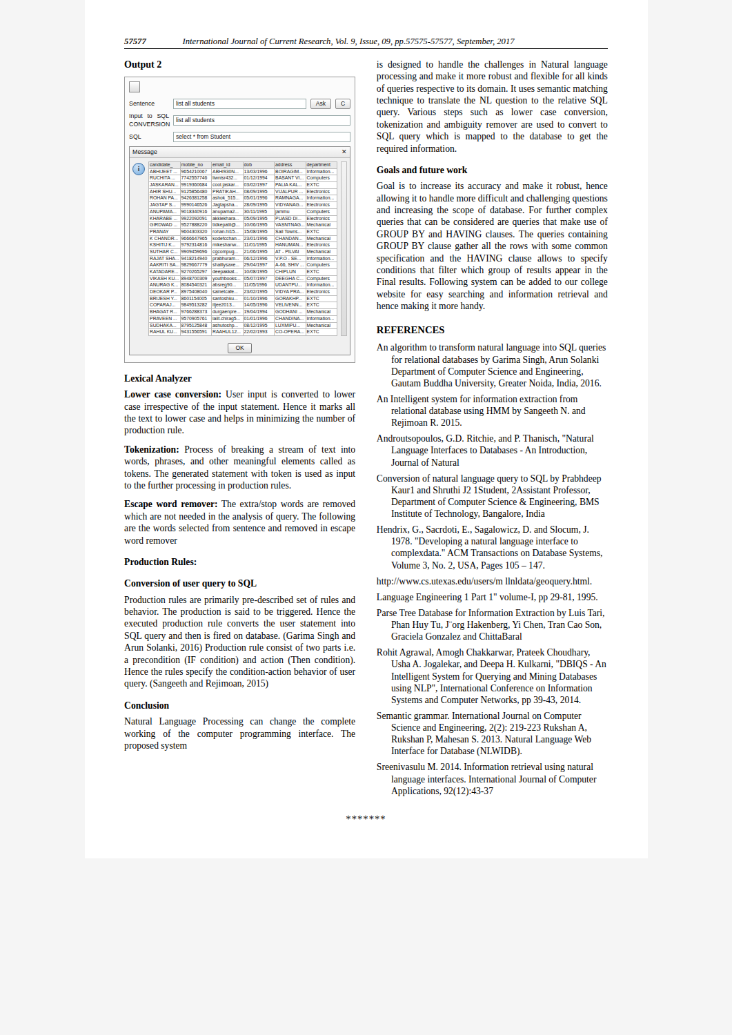57577 International Journal of Current Research, Vol. 9, Issue, 09, pp.57575-57577, September, 2017
Output 2
Sentence
list all students
Ask
C
Input to SQL CONVERSION
list all students
SQL
select * from Student
Message ✕
i
| candidate_ | mobile_no | email_id | dob | address | department |
| --- | --- | --- | --- | --- | --- |
| ABHIJEET ... | 9654210067 | ABHI930N... | 13/03/1996 | BOIRAGIM... | Information... |
| RUCHITA ... | 7742557746 | liwnisr432... | 01/12/1994 | BASANT VI... | Computers |
| JASKARAN... | 9919360684 | cool.jaskar... | 03/02/1997 | PALIA KAL... | EXTC |
| AHIR SHU... | 9125856480 | PRATIKAH... | 08/09/1995 | VIJALPUR ... | Electronics |
| ROHAN PA... | 9426381258 | ashok_515... | 05/01/1996 | RAMNAGA... | Information... |
| JAGTAP S... | 9990146526 | Jagtapsha... | 28/09/1995 | VIDYANAG... | Electronics |
| ANUPAMA... | 9018340916 | anupama2... | 30/11/1995 | jammu | Computers |
| KHARABE ... | 9922092091 | akkiekhara... | 05/09/1995 | PUASD DI... | Electronics |
| GIRDWAD ... | 9527888220 | tidkepatil@... | 10/06/1995 | VASNTNAG... | Mechanical |
| PRANAY | 9604303320 | rohan.hi15... | 15/08/1995 | Sail Towns... | EXTC |
| K CHANDR... | 9666647965 | kodefcchan... | 23/01/1996 | CHANDAN... | Mechanical |
| KSHITIJ K... | 9792314816 | mikeshanw... | 11/01/1995 | HANUMAN... | Electronics |
| SUTHAR C... | 9909459696 | cgcompug... | 21/06/1995 | AT - PILVAI | Mechanical |
| RAJAT SHA... | 9418214940 | prabhuram... | 06/12/1996 | V.P.O - SE... | Information... |
| AAKRITI SA... | 9829667779 | shaillysaxe... | 29/04/1997 | A-66, SHIV ... | Computers |
| KATADARE... | 9270265297 | deepakkat... | 10/08/1995 | CHIPLUN | EXTC |
| VIKASH KU... | 8948700309 | youthbooks... | 05/07/1997 | DEEGHA C... | Computers |
| ANURAG K... | 8084540321 | absreg90... | 11/05/1996 | UDANTPU... | Information... |
| DEOKAR P... | 8975408040 | sainetcafe... | 23/02/1995 | VIDYA PRA... | Electronics |
| BRIJESH Y... | 8601154005 | santoshku... | 01/10/1996 | GORAKHP... | EXTC |
| COPARAJ... | 9849513282 | itjee2013... | 14/05/1996 | VELIVENN... | EXTC |
| BHAGAT R... | 9766288373 | durgaenpre... | 19/04/1994 | GODHANI ... | Mechanical |
| PRAVEEN ... | 9570905761 | lalit.chirag5... | 01/01/1996 | CHANDINA... | Information... |
| SUDHAKA... | 8795125848 | ashutoshp... | 08/12/1995 | LUXMIPU... | Mechanical |
| RAHUL KU... | 9431556591 | RAAHUL12... | 22/02/1993 | CO-OPERA... | EXTC |
OK
Lexical Analyzer
Lower case conversion: User input is converted to lower case irrespective of the input statement. Hence it marks all the text to lower case and helps in minimizing the number of production rule.
Tokenization: Process of breaking a stream of text into words, phrases, and other meaningful elements called as tokens. The generated statement with token is used as input to the further processing in production rules.
Escape word remover: The extra/stop words are removed which are not needed in the analysis of query. The following are the words selected from sentence and removed in escape word remover
Production Rules:
Conversion of user query to SQL
Production rules are primarily pre-described set of rules and behavior. The production is said to be triggered. Hence the executed production rule converts the user statement into SQL query and then is fired on database. (Garima Singh and Arun Solanki, 2016) Production rule consist of two parts i.e. a precondition (IF condition) and action (Then condition). Hence the rules specify the condition-action behavior of user query. (Sangeeth and Rejimoan, 2015)
Conclusion
Natural Language Processing can change the complete working of the computer programming interface. The proposed system
is designed to handle the challenges in Natural language processing and make it more robust and flexible for all kinds of queries respective to its domain. It uses semantic matching technique to translate the NL question to the relative SQL query. Various steps such as lower case conversion, tokenization and ambiguity remover are used to convert to SQL query which is mapped to the database to get the required information.
Goals and future work
Goal is to increase its accuracy and make it robust, hence allowing it to handle more difficult and challenging questions and increasing the scope of database. For further complex queries that can be considered are queries that make use of GROUP BY and HAVING clauses. The queries containing GROUP BY clause gather all the rows with some common specification and the HAVING clause allows to specify conditions that filter which group of results appear in the Final results. Following system can be added to our college website for easy searching and information retrieval and hence making it more handy.
REFERENCES
An algorithm to transform natural language into SQL queries for relational databases by Garima Singh, Arun Solanki Department of Computer Science and Engineering, Gautam Buddha University, Greater Noida, India, 2016.
An Intelligent system for information extraction from relational database using HMM by Sangeeth N. and Rejimoan R. 2015.
Androutsopoulos, G.D. Ritchie, and P. Thanisch, "Natural Language Interfaces to Databases - An Introduction, Journal of Natural
Conversion of natural language query to SQL by Prabhdeep Kaur1 and Shruthi J2 1Student, 2Assistant Professor, Department of Computer Science & Engineering, BMS Institute of Technology, Bangalore, India
Hendrix, G., Sacrdoti, E., Sagalowicz, D. and Slocum, J. 1978. "Developing a natural language interface to complexdata." ACM Transactions on Database Systems, Volume 3, No. 2, USA, Pages 105 – 147.
http://www.cs.utexas.edu/users/m llnldata/geoquery.html.
Language Engineering 1 Part 1" volume-I, pp 29-81, 1995.
Parse Tree Database for Information Extraction by Luis Tari, Phan Huy Tu, J¨org Hakenberg, Yi Chen, Tran Cao Son, Graciela Gonzalez and ChittaBaral
Rohit Agrawal, Amogh Chakkarwar, Prateek Choudhary, Usha A. Jogalekar, and Deepa H. Kulkarni, "DBIQS - An Intelligent System for Querying and Mining Databases using NLP", International Conference on Information Systems and Computer Networks, pp 39-43, 2014.
Semantic grammar. International Journal on Computer Science and Engineering, 2(2): 219-223 Rukshan A, Rukshan P, Mahesan S. 2013. Natural Language Web Interface for Database (NLWIDB).
Sreenivasulu M. 2014. Information retrieval using natural language interfaces. International Journal of Computer Applications, 92(12):43-37
*******